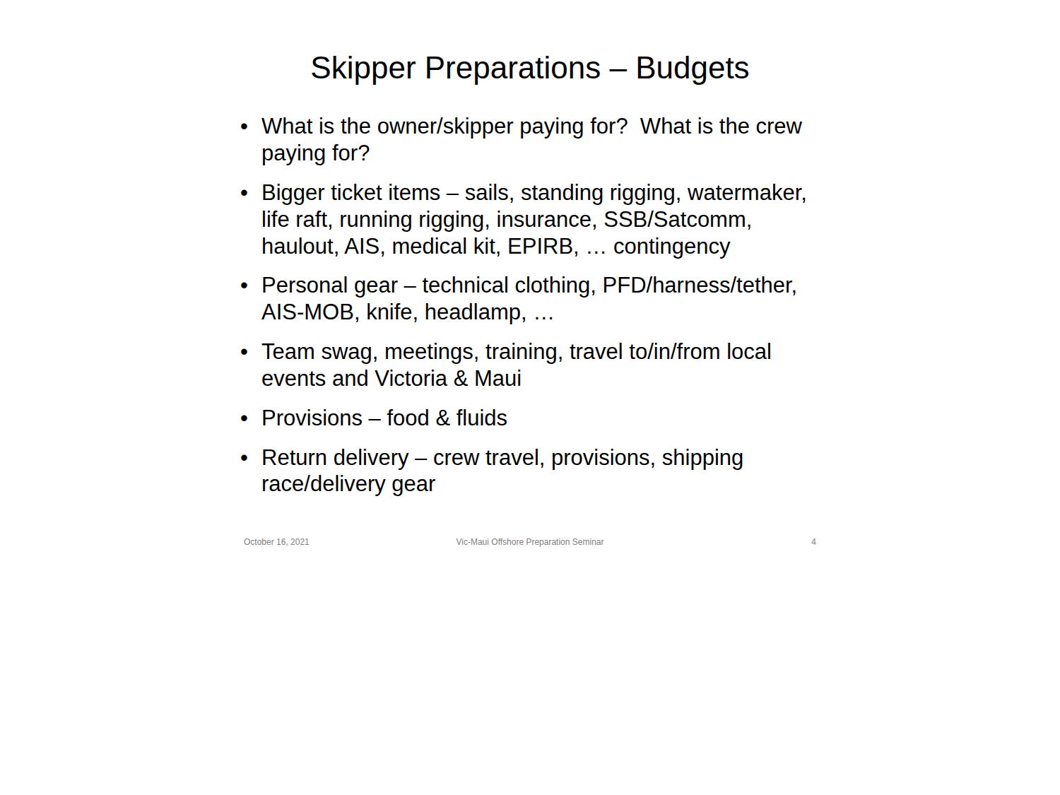Skipper Preparations – Budgets
What is the owner/skipper paying for? What is the crew paying for?
Bigger ticket items – sails, standing rigging, watermaker, life raft, running rigging, insurance, SSB/Satcomm, haulout, AIS, medical kit, EPIRB, … contingency
Personal gear – technical clothing, PFD/harness/tether, AIS-MOB, knife, headlamp, …
Team swag, meetings, training, travel to/in/from local events and Victoria & Maui
Provisions – food & fluids
Return delivery – crew travel, provisions, shipping race/delivery gear
October 16, 2021 Vic-Maui Offshore Preparation Seminar 4